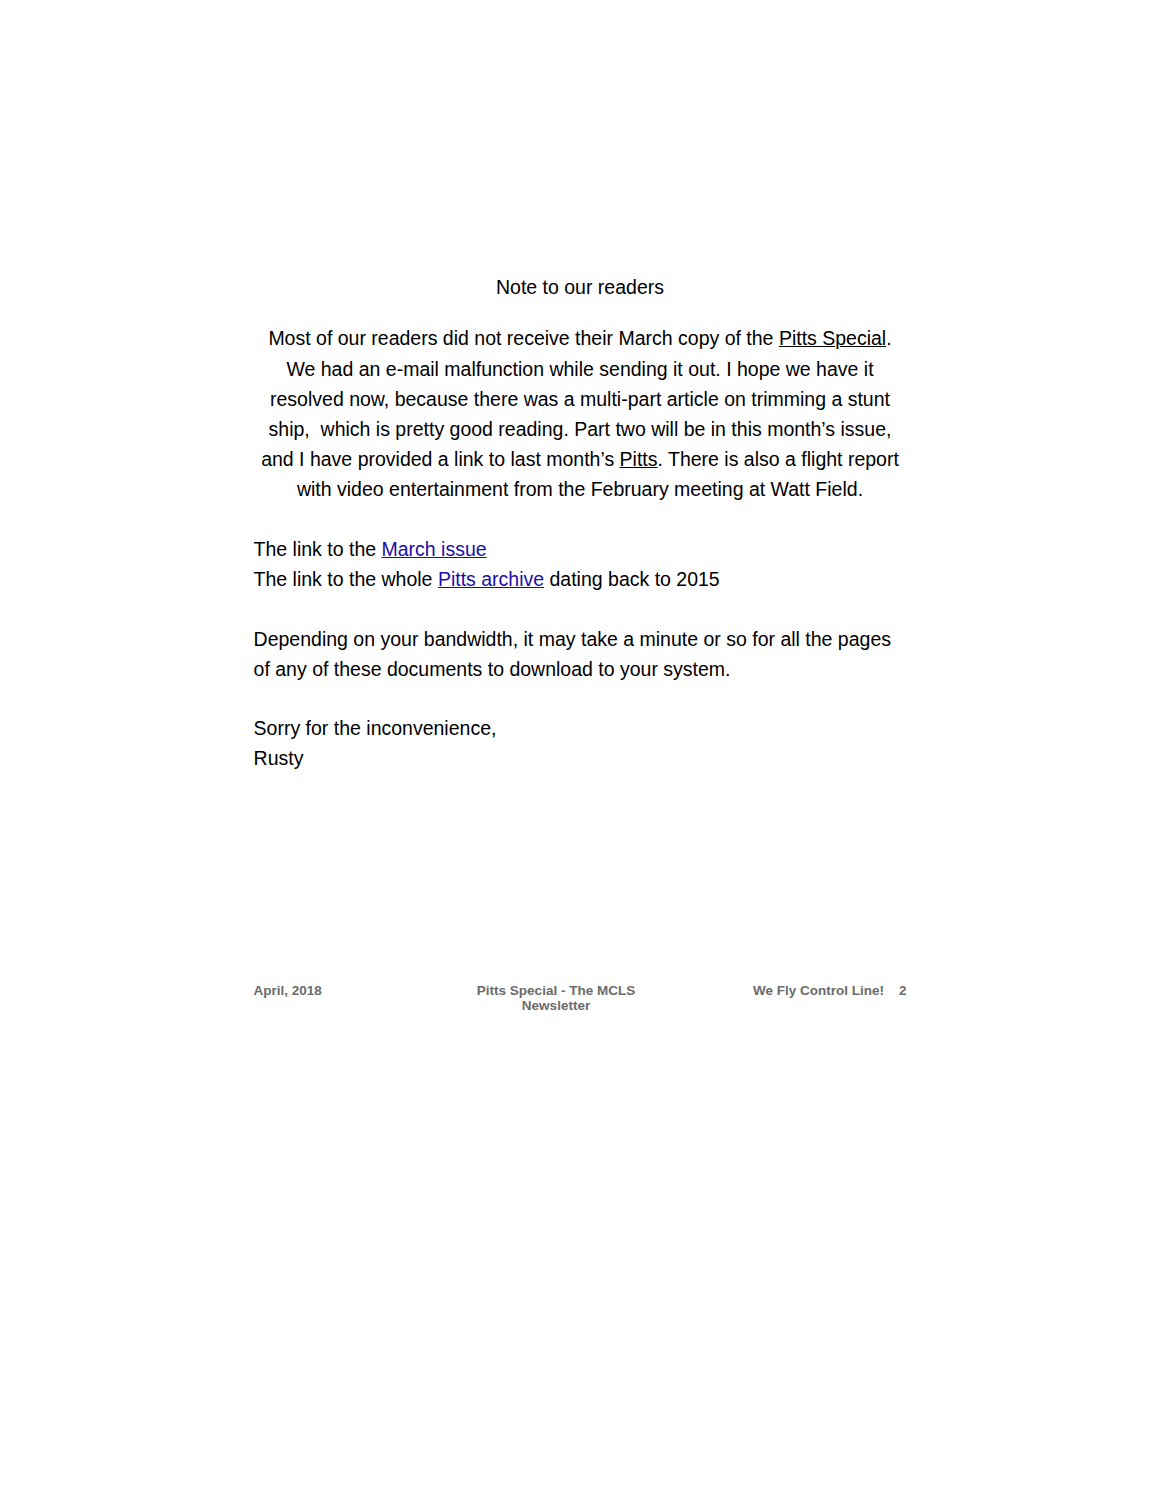Note to our readers
Most of our readers did not receive their March copy of the Pitts Special. We had an e-mail malfunction while sending it out. I hope we have it resolved now, because there was a multi-part article on trimming a stunt ship, which is pretty good reading. Part two will be in this month’s issue, and I have provided a link to last month’s Pitts. There is also a flight report with video entertainment from the February meeting at Watt Field.
The link to the March issue
The link to the whole Pitts archive dating back to 2015
Depending on your bandwidth, it may take a minute or so for all the pages of any of these documents to download to your system.
Sorry for the inconvenience,
Rusty
April, 2018
Pitts Special - The MCLS Newsletter
We Fly Control Line!2